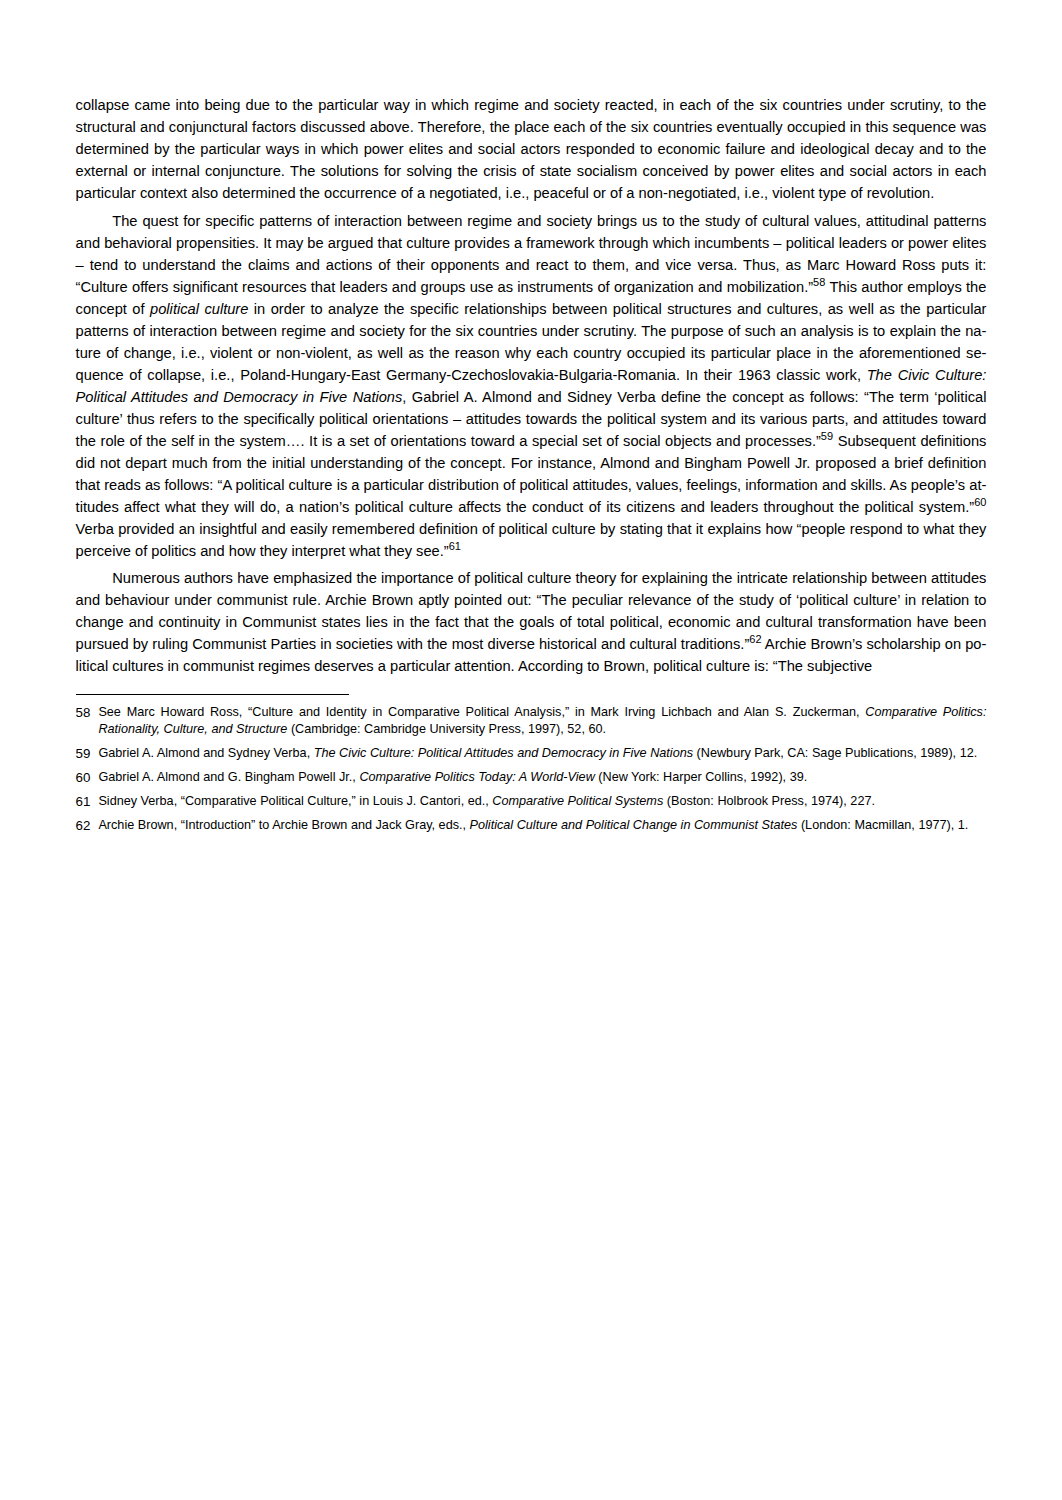collapse came into being due to the particular way in which regime and society reacted, in each of the six countries under scrutiny, to the structural and conjunctural factors discussed above. Therefore, the place each of the six countries eventually occupied in this sequence was determined by the particular ways in which power elites and social actors responded to economic failure and ideological decay and to the external or internal conjuncture. The solutions for solving the crisis of state socialism conceived by power elites and social actors in each particular context also determined the occurrence of a negotiated, i.e., peaceful or of a non-negotiated, i.e., violent type of revolution.
The quest for specific patterns of interaction between regime and society brings us to the study of cultural values, attitudinal patterns and behavioral propensities. It may be argued that culture provides a framework through which incumbents – political leaders or power elites – tend to understand the claims and actions of their opponents and react to them, and vice versa. Thus, as Marc Howard Ross puts it: “Culture offers significant resources that leaders and groups use as instruments of organization and mobilization.”58 This author employs the concept of political culture in order to analyze the specific relationships between political structures and cultures, as well as the particular patterns of interaction between regime and society for the six countries under scrutiny. The purpose of such an analysis is to explain the nature of change, i.e., violent or non-violent, as well as the reason why each country occupied its particular place in the aforementioned sequence of collapse, i.e., Poland-Hungary-East Germany-Czechoslovakia-Bulgaria-Romania. In their 1963 classic work, The Civic Culture: Political Attitudes and Democracy in Five Nations, Gabriel A. Almond and Sidney Verba define the concept as follows: “The term ‘political culture’ thus refers to the specifically political orientations – attitudes towards the political system and its various parts, and attitudes toward the role of the self in the system…. It is a set of orientations toward a special set of social objects and processes.”59 Subsequent definitions did not depart much from the initial understanding of the concept. For instance, Almond and Bingham Powell Jr. proposed a brief definition that reads as follows: “A political culture is a particular distribution of political attitudes, values, feelings, information and skills. As people’s attitudes affect what they will do, a nation’s political culture affects the conduct of its citizens and leaders throughout the political system.”60 Verba provided an insightful and easily remembered definition of political culture by stating that it explains how “people respond to what they perceive of politics and how they interpret what they see.”61
Numerous authors have emphasized the importance of political culture theory for explaining the intricate relationship between attitudes and behaviour under communist rule. Archie Brown aptly pointed out: “The peculiar relevance of the study of ‘political culture’ in relation to change and continuity in Communist states lies in the fact that the goals of total political, economic and cultural transformation have been pursued by ruling Communist Parties in societies with the most diverse historical and cultural traditions.”62 Archie Brown’s scholarship on political cultures in communist regimes deserves a particular attention. According to Brown, political culture is: “The subjective
See Marc Howard Ross, “Culture and Identity in Comparative Political Analysis,” in Mark Irving Lichbach and Alan S. Zuckerman, Comparative Politics: Rationality, Culture, and Structure (Cambridge: Cambridge University Press, 1997), 52, 60.
Gabriel A. Almond and Sydney Verba, The Civic Culture: Political Attitudes and Democracy in Five Nations (Newbury Park, CA: Sage Publications, 1989), 12.
Gabriel A. Almond and G. Bingham Powell Jr., Comparative Politics Today: A World-View (New York: Harper Collins, 1992), 39.
Sidney Verba, “Comparative Political Culture,” in Louis J. Cantori, ed., Comparative Political Systems (Boston: Holbrook Press, 1974), 227.
Archie Brown, “Introduction” to Archie Brown and Jack Gray, eds., Political Culture and Political Change in Communist States (London: Macmillan, 1977), 1.